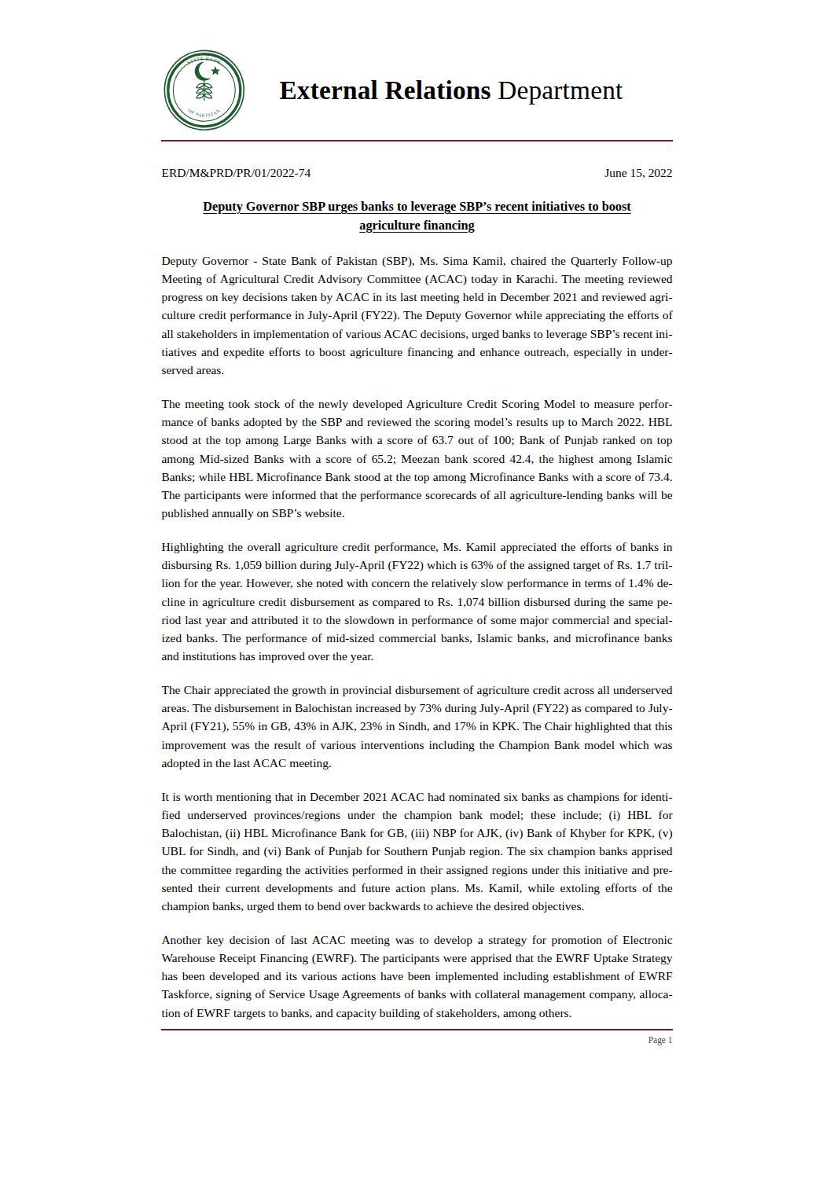STATE BANK OF PAKISTAN
External Relations Department
ERD/M&PRD/PR/01/2022-74 June 15, 2022
Deputy Governor SBP urges banks to leverage SBP’s recent initiatives to boost agriculture financing
Deputy Governor - State Bank of Pakistan (SBP), Ms. Sima Kamil, chaired the Quarterly Follow-up Meeting of Agricultural Credit Advisory Committee (ACAC) today in Karachi. The meeting reviewed progress on key decisions taken by ACAC in its last meeting held in December 2021 and reviewed agriculture credit performance in July-April (FY22). The Deputy Governor while appreciating the efforts of all stakeholders in implementation of various ACAC decisions, urged banks to leverage SBP’s recent initiatives and expedite efforts to boost agriculture financing and enhance outreach, especially in underserved areas.
The meeting took stock of the newly developed Agriculture Credit Scoring Model to measure performance of banks adopted by the SBP and reviewed the scoring model’s results up to March 2022. HBL stood at the top among Large Banks with a score of 63.7 out of 100; Bank of Punjab ranked on top among Mid-sized Banks with a score of 65.2; Meezan bank scored 42.4, the highest among Islamic Banks; while HBL Microfinance Bank stood at the top among Microfinance Banks with a score of 73.4. The participants were informed that the performance scorecards of all agriculture-lending banks will be published annually on SBP’s website.
Highlighting the overall agriculture credit performance, Ms. Kamil appreciated the efforts of banks in disbursing Rs. 1,059 billion during July-April (FY22) which is 63% of the assigned target of Rs. 1.7 trillion for the year. However, she noted with concern the relatively slow performance in terms of 1.4% decline in agriculture credit disbursement as compared to Rs. 1,074 billion disbursed during the same period last year and attributed it to the slowdown in performance of some major commercial and specialized banks. The performance of mid-sized commercial banks, Islamic banks, and microfinance banks and institutions has improved over the year.
The Chair appreciated the growth in provincial disbursement of agriculture credit across all underserved areas. The disbursement in Balochistan increased by 73% during July-April (FY22) as compared to July-April (FY21), 55% in GB, 43% in AJK, 23% in Sindh, and 17% in KPK. The Chair highlighted that this improvement was the result of various interventions including the Champion Bank model which was adopted in the last ACAC meeting.
It is worth mentioning that in December 2021 ACAC had nominated six banks as champions for identified underserved provinces/regions under the champion bank model; these include; (i) HBL for Balochistan, (ii) HBL Microfinance Bank for GB, (iii) NBP for AJK, (iv) Bank of Khyber for KPK, (v) UBL for Sindh, and (vi) Bank of Punjab for Southern Punjab region. The six champion banks apprised the committee regarding the activities performed in their assigned regions under this initiative and presented their current developments and future action plans. Ms. Kamil, while extoling efforts of the champion banks, urged them to bend over backwards to achieve the desired objectives.
Another key decision of last ACAC meeting was to develop a strategy for promotion of Electronic Warehouse Receipt Financing (EWRF). The participants were apprised that the EWRF Uptake Strategy has been developed and its various actions have been implemented including establishment of EWRF Taskforce, signing of Service Usage Agreements of banks with collateral management company, allocation of EWRF targets to banks, and capacity building of stakeholders, among others.
Page 1